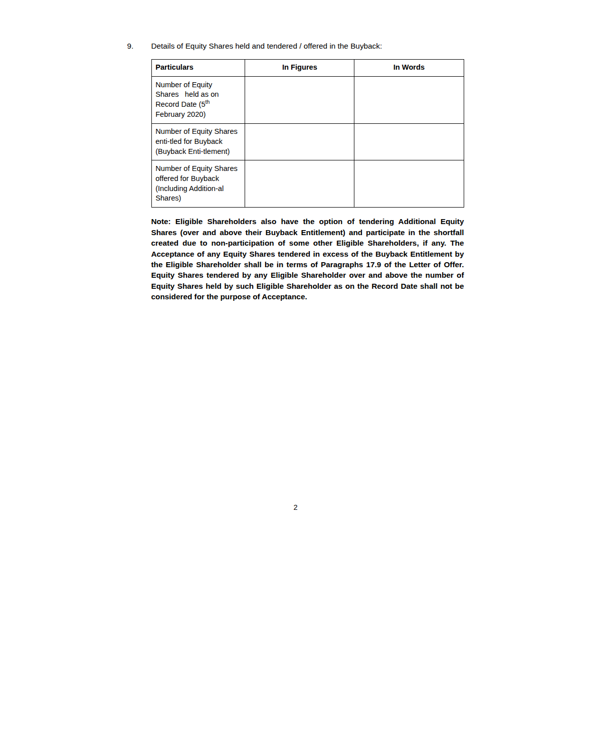9.
Details of Equity Shares held and tendered / offered in the Buyback:
| Particulars | In Figures | In Words |
| --- | --- | --- |
| Number of Equity Shares held as on Record Date (5 th February 2020) | | |
| Number of Equity Shares enti-tled for Buyback (Buyback Enti-tlement) | | |
| Number of Equity Shares offered for Buyback (Including Addition-al Shares) | | |
Note: Eligible Shareholders also have the option of tendering Additional Equity Shares (over and above their Buyback Entitlement) and participate in the shortfall created due to non-participation of some other Eligible Shareholders, if any. The Acceptance of any Equity Shares tendered in excess of the Buyback Entitlement by the Eligible Shareholder shall be in terms of Paragraphs 17.9 of the Letter of Offer. Equity Shares tendered by any Eligible Shareholder over and above the number of Equity Shares held by such Eligible Shareholder as on the Record Date shall not be considered for the purpose of Acceptance.
2